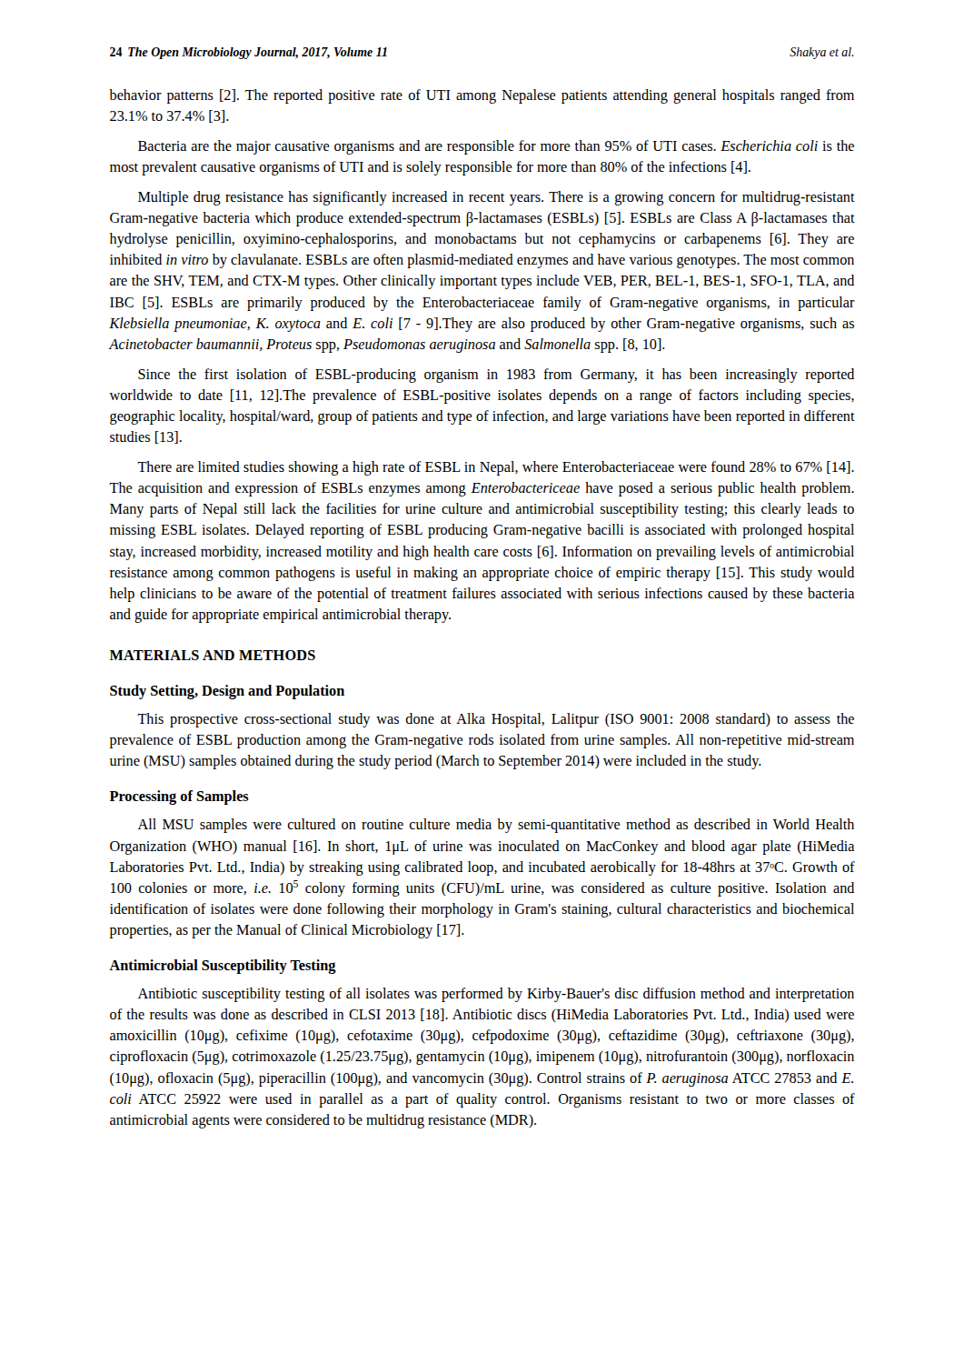24 The Open Microbiology Journal, 2017, Volume 11
Shakya et al.
behavior patterns [2]. The reported positive rate of UTI among Nepalese patients attending general hospitals ranged from 23.1% to 37.4% [3].
Bacteria are the major causative organisms and are responsible for more than 95% of UTI cases. Escherichia coli is the most prevalent causative organisms of UTI and is solely responsible for more than 80% of the infections [4].
Multiple drug resistance has significantly increased in recent years. There is a growing concern for multidrug-resistant Gram-negative bacteria which produce extended-spectrum β-lactamases (ESBLs) [5]. ESBLs are Class A β-lactamases that hydrolyse penicillin, oxyimino-cephalosporins, and monobactams but not cephamycins or carbapenems [6]. They are inhibited in vitro by clavulanate. ESBLs are often plasmid-mediated enzymes and have various genotypes. The most common are the SHV, TEM, and CTX-M types. Other clinically important types include VEB, PER, BEL-1, BES-1, SFO-1, TLA, and IBC [5]. ESBLs are primarily produced by the Enterobacteriaceae family of Gram-negative organisms, in particular Klebsiella pneumoniae, K. oxytoca and E. coli [7 - 9].They are also produced by other Gram-negative organisms, such as Acinetobacter baumannii, Proteus spp, Pseudomonas aeruginosa and Salmonella spp. [8, 10].
Since the first isolation of ESBL-producing organism in 1983 from Germany, it has been increasingly reported worldwide to date [11, 12].The prevalence of ESBL-positive isolates depends on a range of factors including species, geographic locality, hospital/ward, group of patients and type of infection, and large variations have been reported in different studies [13].
There are limited studies showing a high rate of ESBL in Nepal, where Enterobacteriaceae were found 28% to 67% [14]. The acquisition and expression of ESBLs enzymes among Enterobactericeae have posed a serious public health problem. Many parts of Nepal still lack the facilities for urine culture and antimicrobial susceptibility testing; this clearly leads to missing ESBL isolates. Delayed reporting of ESBL producing Gram-negative bacilli is associated with prolonged hospital stay, increased morbidity, increased motility and high health care costs [6]. Information on prevailing levels of antimicrobial resistance among common pathogens is useful in making an appropriate choice of empiric therapy [15]. This study would help clinicians to be aware of the potential of treatment failures associated with serious infections caused by these bacteria and guide for appropriate empirical antimicrobial therapy.
Materials and Methods
Study Setting, Design and Population
This prospective cross-sectional study was done at Alka Hospital, Lalitpur (ISO 9001: 2008 standard) to assess the prevalence of ESBL production among the Gram-negative rods isolated from urine samples. All non-repetitive mid-stream urine (MSU) samples obtained during the study period (March to September 2014) were included in the study.
Processing of Samples
All MSU samples were cultured on routine culture media by semi-quantitative method as described in World Health Organization (WHO) manual [16]. In short, 1μL of urine was inoculated on MacConkey and blood agar plate (HiMedia Laboratories Pvt. Ltd., India) by streaking using calibrated loop, and incubated aerobically for 18-48hrs at 37ᵒC. Growth of 100 colonies or more, i.e. 105 colony forming units (CFU)/mL urine, was considered as culture positive. Isolation and identification of isolates were done following their morphology in Gram's staining, cultural characteristics and biochemical properties, as per the Manual of Clinical Microbiology [17].
Antimicrobial Susceptibility Testing
Antibiotic susceptibility testing of all isolates was performed by Kirby-Bauer's disc diffusion method and interpretation of the results was done as described in CLSI 2013 [18]. Antibiotic discs (HiMedia Laboratories Pvt. Ltd., India) used were amoxicillin (10μg), cefixime (10μg), cefotaxime (30μg), cefpodoxime (30μg), ceftazidime (30μg), ceftriaxone (30μg), ciprofloxacin (5μg), cotrimoxazole (1.25/23.75μg), gentamycin (10μg), imipenem (10μg), nitrofurantoin (300μg), norfloxacin (10μg), ofloxacin (5μg), piperacillin (100μg), and vancomycin (30μg). Control strains of P. aeruginosa ATCC 27853 and E. coli ATCC 25922 were used in parallel as a part of quality control. Organisms resistant to two or more classes of antimicrobial agents were considered to be multidrug resistance (MDR).